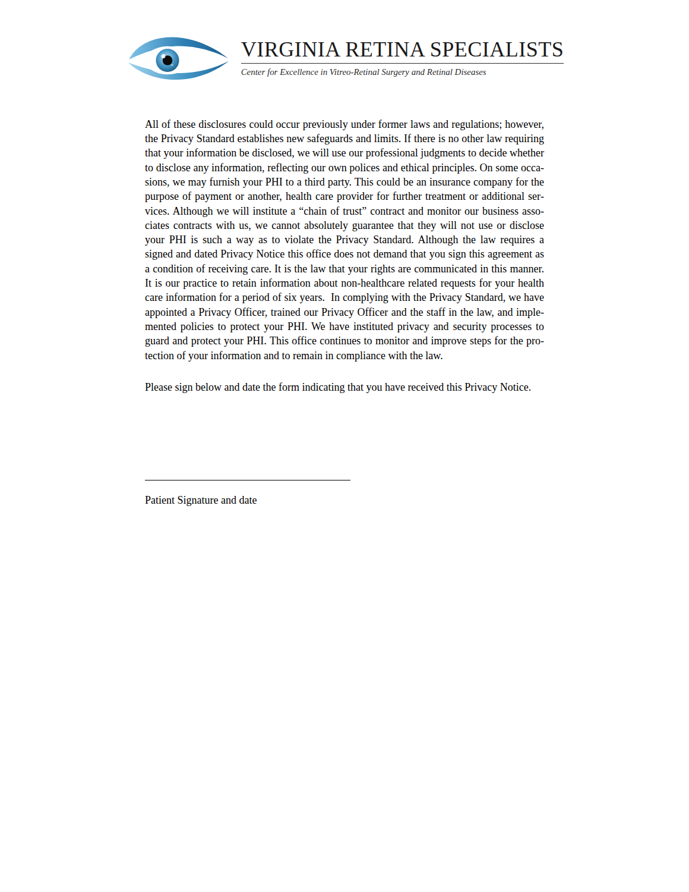VIRGINIA RETINA SPECIALISTS
Center for Excellence in Vitreo-Retinal Surgery and Retinal Diseases
All of these disclosures could occur previously under former laws and regulations; however, the Privacy Standard establishes new safeguards and limits. If there is no other law requiring that your information be disclosed, we will use our professional judgments to decide whether to disclose any information, reflecting our own polices and ethical principles. On some occasions, we may furnish your PHI to a third party. This could be an insurance company for the purpose of payment or another, health care provider for further treatment or additional services. Although we will institute a “chain of trust” contract and monitor our business associates contracts with us, we cannot absolutely guarantee that they will not use or disclose your PHI is such a way as to violate the Privacy Standard. Although the law requires a signed and dated Privacy Notice this office does not demand that you sign this agreement as a condition of receiving care. It is the law that your rights are communicated in this manner. It is our practice to retain information about non-healthcare related requests for your health care information for a period of six years. In complying with the Privacy Standard, we have appointed a Privacy Officer, trained our Privacy Officer and the staff in the law, and implemented policies to protect your PHI. We have instituted privacy and security processes to guard and protect your PHI. This office continues to monitor and improve steps for the protection of your information and to remain in compliance with the law.
Please sign below and date the form indicating that you have received this Privacy Notice.
Patient Signature and date